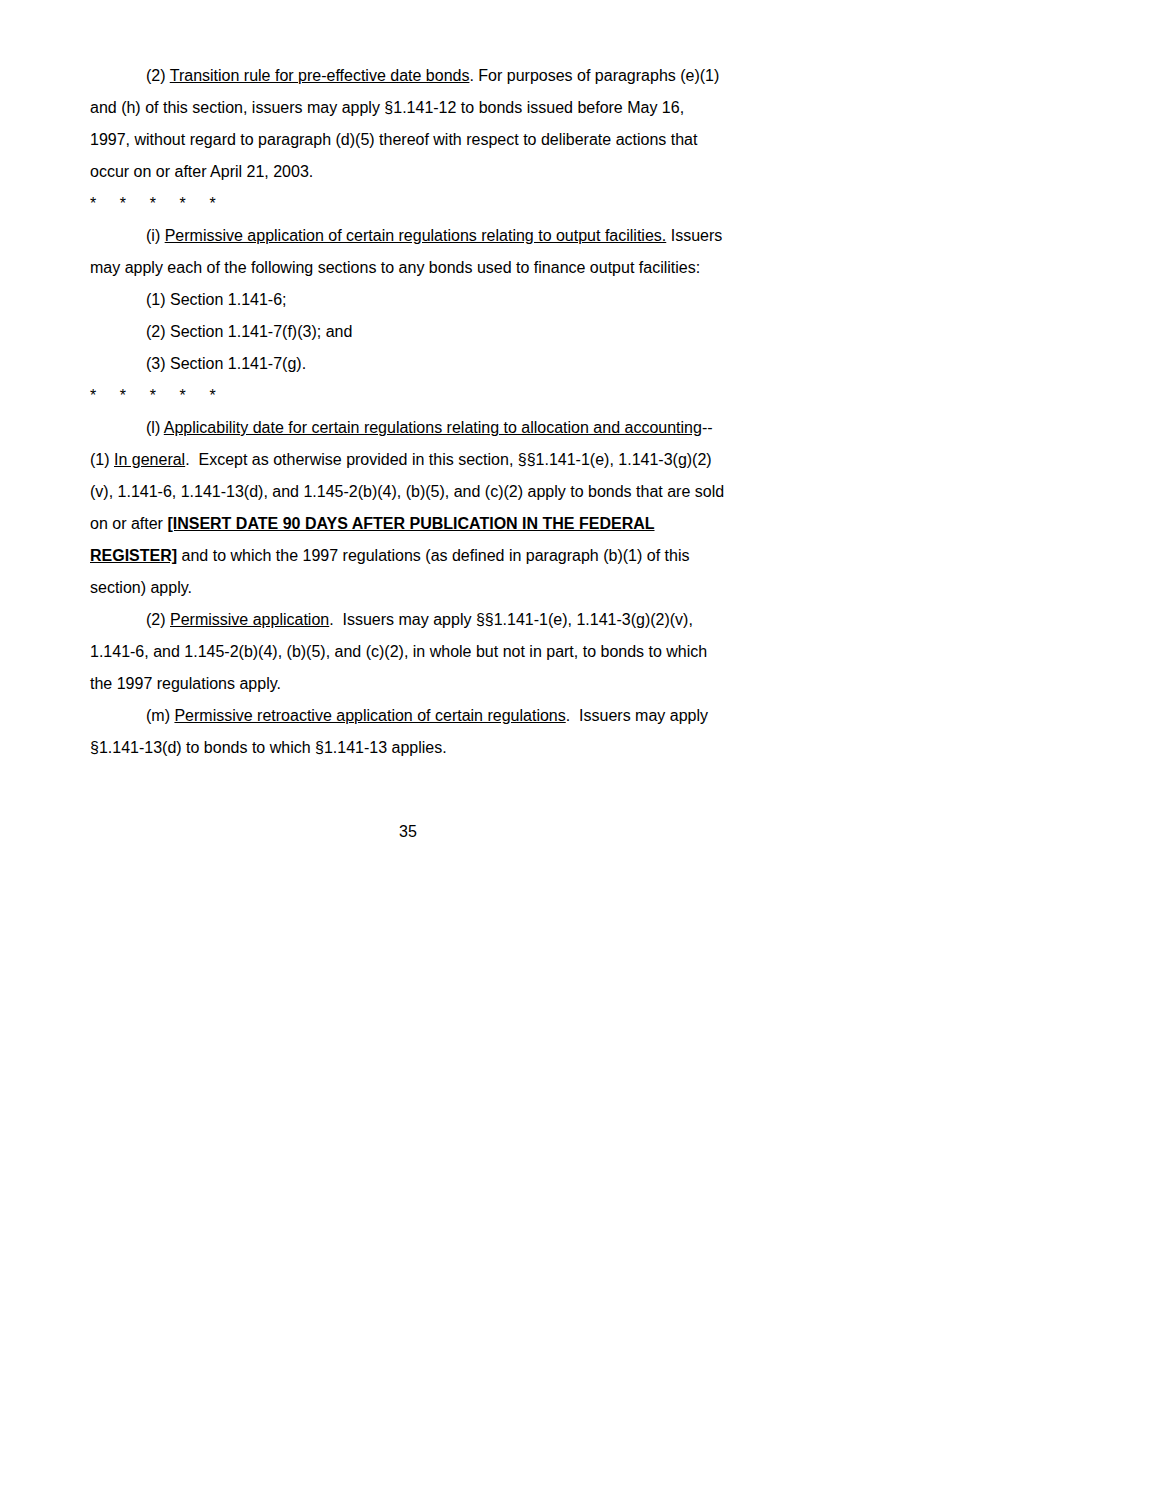(2) Transition rule for pre-effective date bonds. For purposes of paragraphs (e)(1) and (h) of this section, issuers may apply §1.141-12 to bonds issued before May 16, 1997, without regard to paragraph (d)(5) thereof with respect to deliberate actions that occur on or after April 21, 2003.
* * * * *
(i) Permissive application of certain regulations relating to output facilities. Issuers may apply each of the following sections to any bonds used to finance output facilities:
(1) Section 1.141-6;
(2) Section 1.141-7(f)(3); and
(3) Section 1.141-7(g).
* * * * *
(l) Applicability date for certain regulations relating to allocation and accounting--(1) In general. Except as otherwise provided in this section, §§1.141-1(e), 1.141-3(g)(2)(v), 1.141-6, 1.141-13(d), and 1.145-2(b)(4), (b)(5), and (c)(2) apply to bonds that are sold on or after [INSERT DATE 90 DAYS AFTER PUBLICATION IN THE FEDERAL REGISTER] and to which the 1997 regulations (as defined in paragraph (b)(1) of this section) apply.
(2) Permissive application. Issuers may apply §§1.141-1(e), 1.141-3(g)(2)(v), 1.141-6, and 1.145-2(b)(4), (b)(5), and (c)(2), in whole but not in part, to bonds to which the 1997 regulations apply.
(m) Permissive retroactive application of certain regulations. Issuers may apply §1.141-13(d) to bonds to which §1.141-13 applies.
35